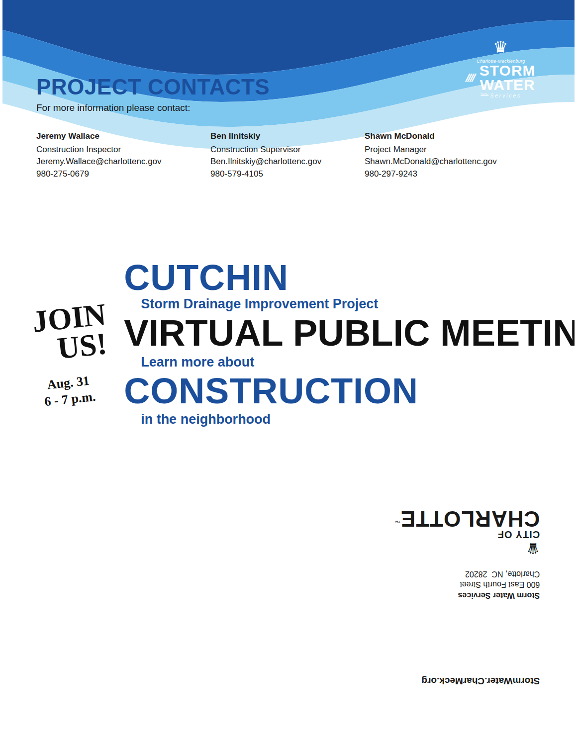♛
Charlotte-Mecklenburg
////
STORM
WATER
≈≈ Services
Project Contacts
For more information please contact:
Jeremy Wallace
Construction Inspector
Jeremy.Wallace@charlottenc.gov
980-275-0679
Ben Ilnitskiy
Construction Supervisor
Ben.Ilnitskiy@charlottenc.gov
980-579-4105
Shawn McDonald
Project Manager
Shawn.McDonald@charlottenc.gov
980-297-9243
JOIN US!
Aug. 31
6 - 7 p.m.
Cutchin
Storm Drainage Improvement Project
Virtual Public Meeting
Learn more about
Construction
in the neighborhood
StormWater.CharMeck.org
Storm Water Services
600 East Fourth Street
Charlotte, NC 28202
♛
CITY OF
CHARLOTTE™